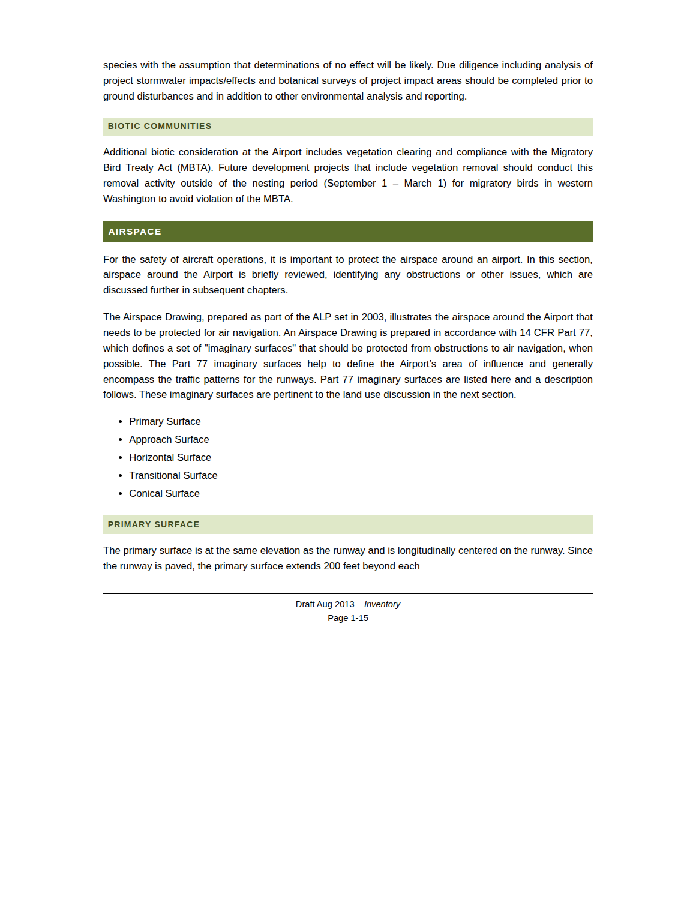species with the assumption that determinations of no effect will be likely. Due diligence including analysis of project stormwater impacts/effects and botanical surveys of project impact areas should be completed prior to ground disturbances and in addition to other environmental analysis and reporting.
Biotic Communities
Additional biotic consideration at the Airport includes vegetation clearing and compliance with the Migratory Bird Treaty Act (MBTA). Future development projects that include vegetation removal should conduct this removal activity outside of the nesting period (September 1 – March 1) for migratory birds in western Washington to avoid violation of the MBTA.
Airspace
For the safety of aircraft operations, it is important to protect the airspace around an airport. In this section, airspace around the Airport is briefly reviewed, identifying any obstructions or other issues, which are discussed further in subsequent chapters.
The Airspace Drawing, prepared as part of the ALP set in 2003, illustrates the airspace around the Airport that needs to be protected for air navigation. An Airspace Drawing is prepared in accordance with 14 CFR Part 77, which defines a set of "imaginary surfaces" that should be protected from obstructions to air navigation, when possible. The Part 77 imaginary surfaces help to define the Airport’s area of influence and generally encompass the traffic patterns for the runways. Part 77 imaginary surfaces are listed here and a description follows. These imaginary surfaces are pertinent to the land use discussion in the next section.
Primary Surface
Approach Surface
Horizontal Surface
Transitional Surface
Conical Surface
Primary Surface
The primary surface is at the same elevation as the runway and is longitudinally centered on the runway. Since the runway is paved, the primary surface extends 200 feet beyond each
Draft Aug 2013 – Inventory
Page 1-15